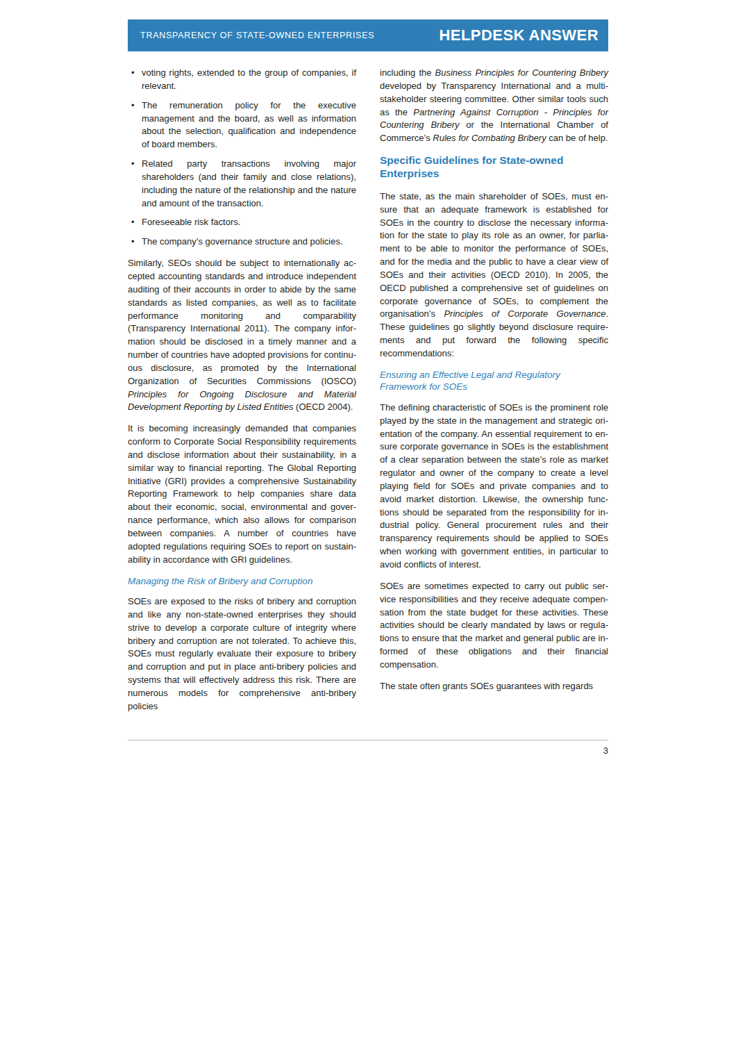Transparency of State-Owned Enterprises
HELPDESK ANSWER
voting rights, extended to the group of companies, if relevant.
The remuneration policy for the executive management and the board, as well as information about the selection, qualification and independence of board members.
Related party transactions involving major shareholders (and their family and close relations), including the nature of the relationship and the nature and amount of the transaction.
Foreseeable risk factors.
The company’s governance structure and policies.
Similarly, SEOs should be subject to internationally accepted accounting standards and introduce independent auditing of their accounts in order to abide by the same standards as listed companies, as well as to facilitate performance monitoring and comparability (Transparency International 2011). The company information should be disclosed in a timely manner and a number of countries have adopted provisions for continuous disclosure, as promoted by the International Organization of Securities Commissions (IOSCO) Principles for Ongoing Disclosure and Material Development Reporting by Listed Entities (OECD 2004).
It is becoming increasingly demanded that companies conform to Corporate Social Responsibility requirements and disclose information about their sustainability, in a similar way to financial reporting. The Global Reporting Initiative (GRI) provides a comprehensive Sustainability Reporting Framework to help companies share data about their economic, social, environmental and governance performance, which also allows for comparison between companies. A number of countries have adopted regulations requiring SOEs to report on sustainability in accordance with GRI guidelines.
Managing the Risk of Bribery and Corruption
SOEs are exposed to the risks of bribery and corruption and like any non-state-owned enterprises they should strive to develop a corporate culture of integrity where bribery and corruption are not tolerated. To achieve this, SOEs must regularly evaluate their exposure to bribery and corruption and put in place anti-bribery policies and systems that will effectively address this risk. There are numerous models for comprehensive anti-bribery policies
including the Business Principles for Countering Bribery developed by Transparency International and a multi-stakeholder steering committee. Other similar tools such as the Partnering Against Corruption - Principles for Countering Bribery or the International Chamber of Commerce’s Rules for Combating Bribery can be of help.
Specific Guidelines for State-owned Enterprises
The state, as the main shareholder of SOEs, must ensure that an adequate framework is established for SOEs in the country to disclose the necessary information for the state to play its role as an owner, for parliament to be able to monitor the performance of SOEs, and for the media and the public to have a clear view of SOEs and their activities (OECD 2010). In 2005, the OECD published a comprehensive set of guidelines on corporate governance of SOEs, to complement the organisation’s Principles of Corporate Governance. These guidelines go slightly beyond disclosure requirements and put forward the following specific recommendations:
Ensuring an Effective Legal and Regulatory Framework for SOEs
The defining characteristic of SOEs is the prominent role played by the state in the management and strategic orientation of the company. An essential requirement to ensure corporate governance in SOEs is the establishment of a clear separation between the state’s role as market regulator and owner of the company to create a level playing field for SOEs and private companies and to avoid market distortion. Likewise, the ownership functions should be separated from the responsibility for industrial policy. General procurement rules and their transparency requirements should be applied to SOEs when working with government entities, in particular to avoid conflicts of interest.
SOEs are sometimes expected to carry out public service responsibilities and they receive adequate compensation from the state budget for these activities. These activities should be clearly mandated by laws or regulations to ensure that the market and general public are informed of these obligations and their financial compensation.
The state often grants SOEs guarantees with regards
3